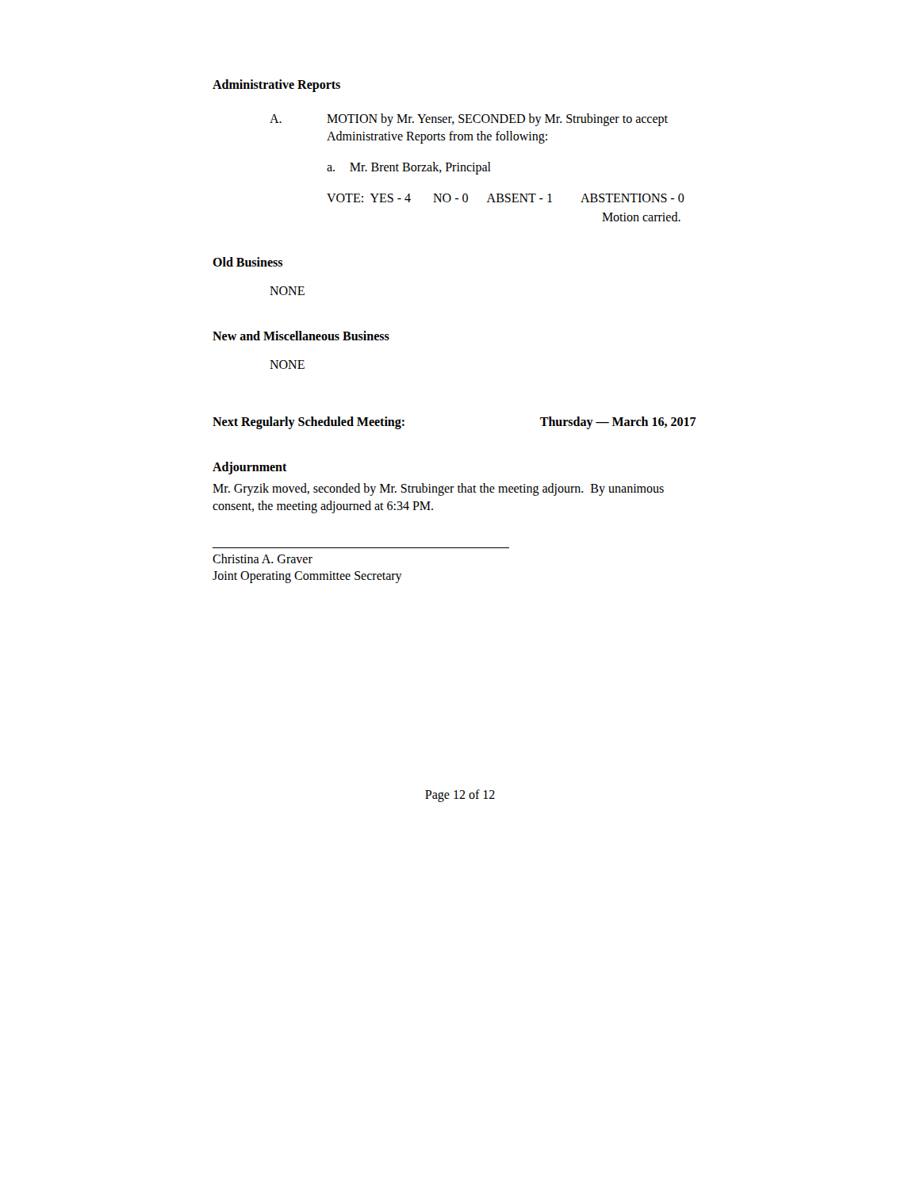Administrative Reports
A.
MOTION by Mr. Yenser, SECONDED by Mr. Strubinger to accept Administrative Reports from the following:
a.
Mr. Brent Borzak, Principal
VOTE: YES - 4 NO - 0 ABSENT - 1 ABSTENTIONS - 0
Motion carried.
Old Business
NONE
New and Miscellaneous Business
NONE
Next Regularly Scheduled Meeting:
Thursday — March 16, 2017
Adjournment
Mr. Gryzik moved, seconded by Mr. Strubinger that the meeting adjourn. By unanimous consent, the meeting adjourned at 6:34 PM.
Christina A. Graver
Joint Operating Committee Secretary
Page 12 of 12